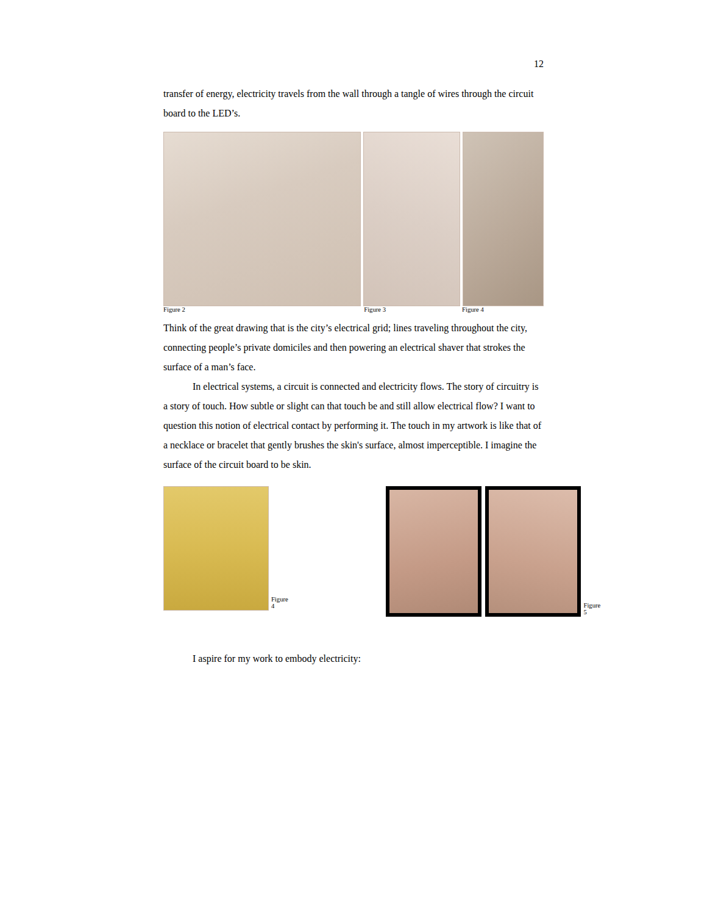12
transfer of energy, electricity travels from the wall through a tangle of wires through the circuit board to the LED’s.
Figure 2 Figure 3 Figure 4
Think of the great drawing that is the city’s electrical grid; lines traveling throughout the city, connecting people’s private domiciles and then powering an electrical shaver that strokes the surface of a man’s face.
In electrical systems, a circuit is connected and electricity flows. The story of circuitry is a story of touch. How subtle or slight can that touch be and still allow electrical flow? I want to question this notion of electrical contact by performing it. The touch in my artwork is like that of a necklace or bracelet that gently brushes the skin's surface, almost imperceptible. I imagine the surface of the circuit board to be skin.
Figure 4
Figure 5
I aspire for my work to embody electricity: